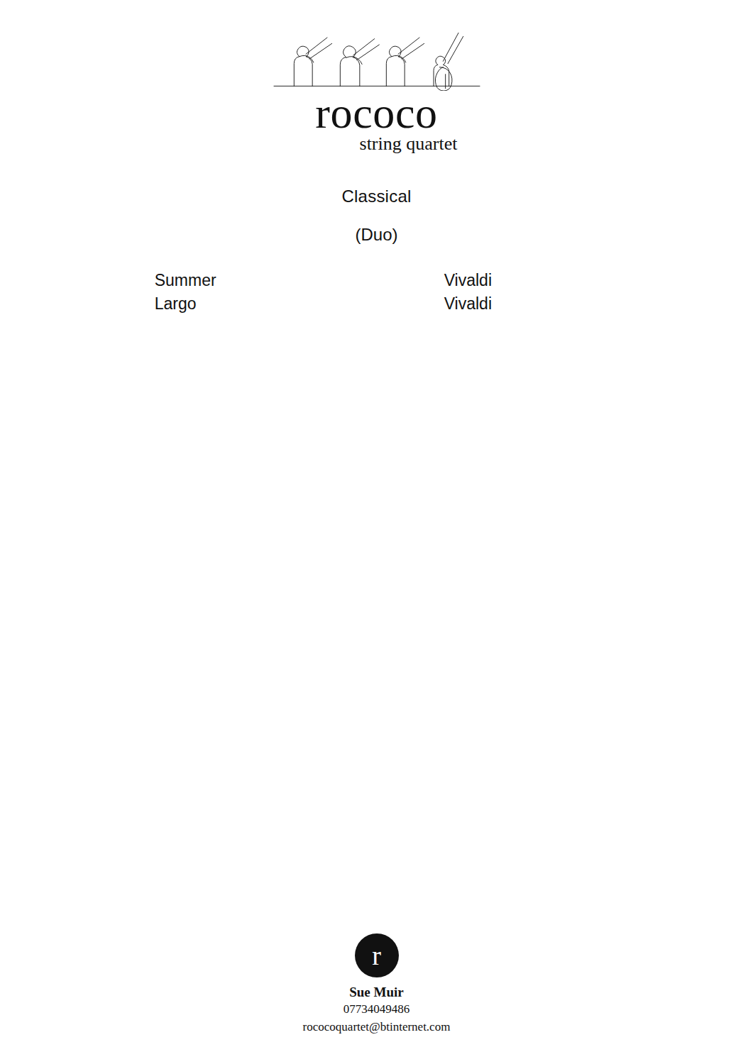rococo
string quartet
Classical
(Duo)
| Summer | Vivaldi |
| Largo | Vivaldi |
r
Sue Muir
07734049486
rococoquartet@btinternet.com